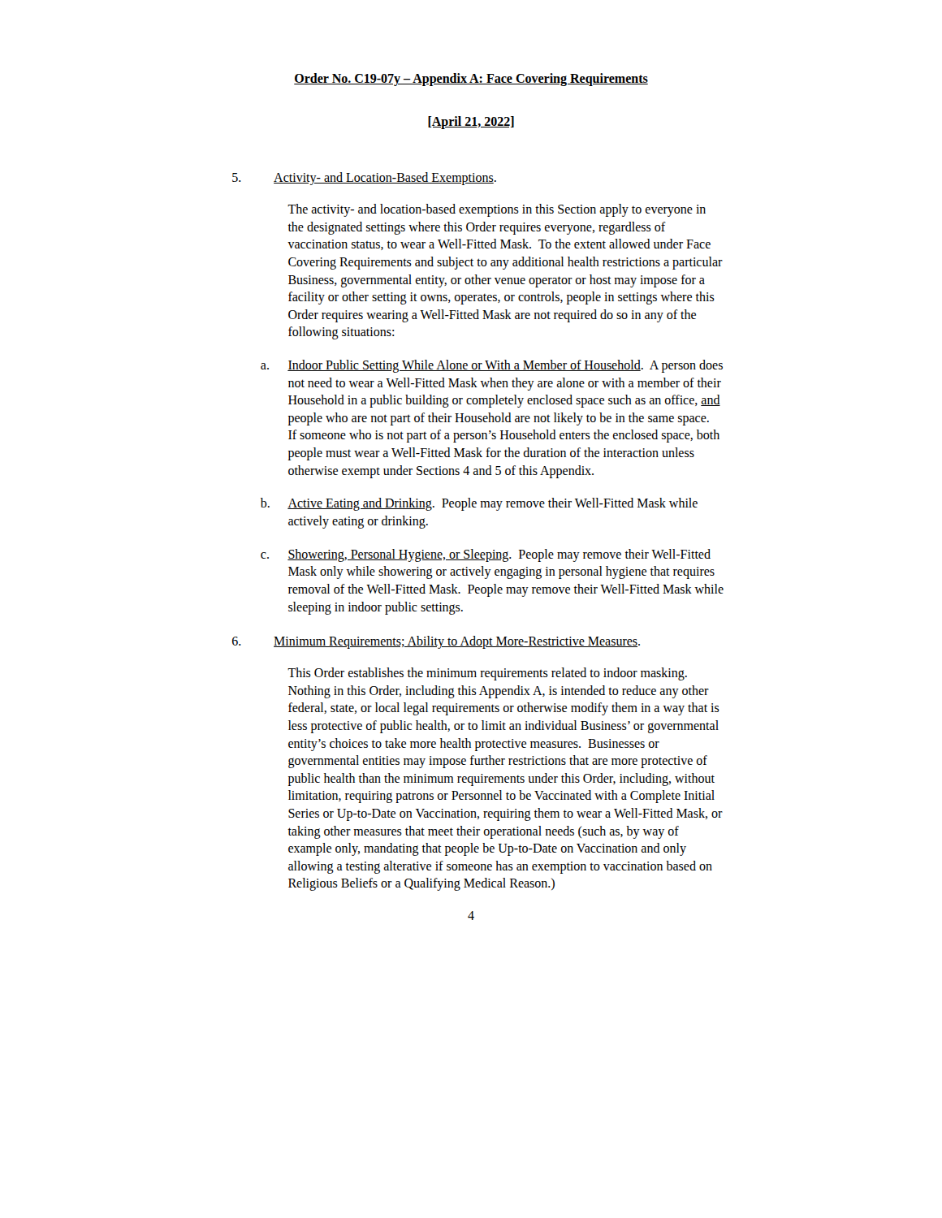Order No. C19-07y – Appendix A: Face Covering Requirements
[April 21, 2022]
5.
Activity- and Location-Based Exemptions.
The activity- and location-based exemptions in this Section apply to everyone in the designated settings where this Order requires everyone, regardless of vaccination status, to wear a Well-Fitted Mask. To the extent allowed under Face Covering Requirements and subject to any additional health restrictions a particular Business, governmental entity, or other venue operator or host may impose for a facility or other setting it owns, operates, or controls, people in settings where this Order requires wearing a Well-Fitted Mask are not required do so in any of the following situations:
a.
Indoor Public Setting While Alone or With a Member of Household. A person does not need to wear a Well-Fitted Mask when they are alone or with a member of their Household in a public building or completely enclosed space such as an office, and people who are not part of their Household are not likely to be in the same space. If someone who is not part of a person’s Household enters the enclosed space, both people must wear a Well-Fitted Mask for the duration of the interaction unless otherwise exempt under Sections 4 and 5 of this Appendix.
b.
Active Eating and Drinking. People may remove their Well-Fitted Mask while actively eating or drinking.
c.
Showering, Personal Hygiene, or Sleeping. People may remove their Well-Fitted Mask only while showering or actively engaging in personal hygiene that requires removal of the Well-Fitted Mask. People may remove their Well-Fitted Mask while sleeping in indoor public settings.
6.
Minimum Requirements; Ability to Adopt More-Restrictive Measures.
This Order establishes the minimum requirements related to indoor masking. Nothing in this Order, including this Appendix A, is intended to reduce any other federal, state, or local legal requirements or otherwise modify them in a way that is less protective of public health, or to limit an individual Business’ or governmental entity’s choices to take more health protective measures. Businesses or governmental entities may impose further restrictions that are more protective of public health than the minimum requirements under this Order, including, without limitation, requiring patrons or Personnel to be Vaccinated with a Complete Initial Series or Up-to-Date on Vaccination, requiring them to wear a Well-Fitted Mask, or taking other measures that meet their operational needs (such as, by way of example only, mandating that people be Up-to-Date on Vaccination and only allowing a testing alterative if someone has an exemption to vaccination based on Religious Beliefs or a Qualifying Medical Reason.)
4